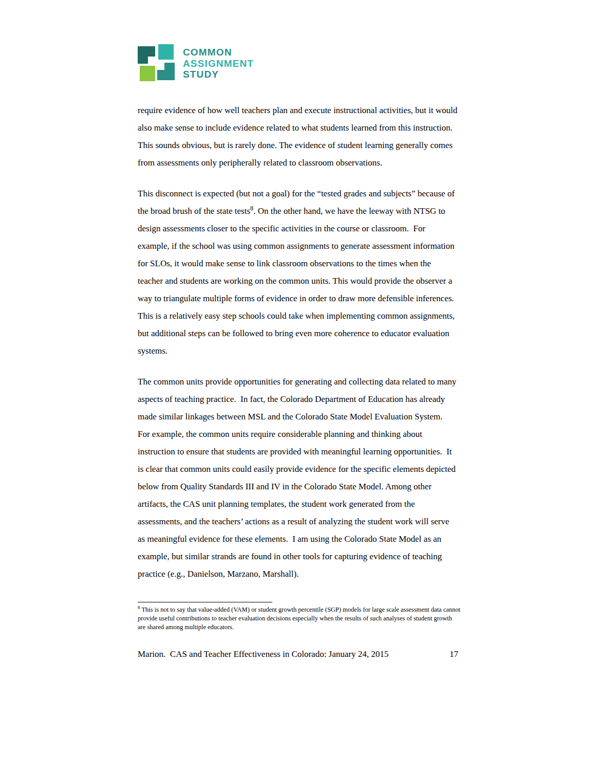Common
Assignment
Study
require evidence of how well teachers plan and execute instructional activities, but it would also make sense to include evidence related to what students learned from this instruction. This sounds obvious, but is rarely done. The evidence of student learning generally comes from assessments only peripherally related to classroom observations.
This disconnect is expected (but not a goal) for the “tested grades and subjects” because of the broad brush of the state tests8. On the other hand, we have the leeway with NTSG to design assessments closer to the specific activities in the course or classroom. For example, if the school was using common assignments to generate assessment information for SLOs, it would make sense to link classroom observations to the times when the teacher and students are working on the common units. This would provide the observer a way to triangulate multiple forms of evidence in order to draw more defensible inferences. This is a relatively easy step schools could take when implementing common assignments, but additional steps can be followed to bring even more coherence to educator evaluation systems.
The common units provide opportunities for generating and collecting data related to many aspects of teaching practice. In fact, the Colorado Department of Education has already made similar linkages between MSL and the Colorado State Model Evaluation System. For example, the common units require considerable planning and thinking about instruction to ensure that students are provided with meaningful learning opportunities. It is clear that common units could easily provide evidence for the specific elements depicted below from Quality Standards III and IV in the Colorado State Model. Among other artifacts, the CAS unit planning templates, the student work generated from the assessments, and the teachers’ actions as a result of analyzing the student work will serve as meaningful evidence for these elements. I am using the Colorado State Model as an example, but similar strands are found in other tools for capturing evidence of teaching practice (e.g., Danielson, Marzano, Marshall).
8 This is not to say that value-added (VAM) or student growth percentile (SGP) models for large scale assessment data cannot provide useful contributions to teacher evaluation decisions especially when the results of such analyses of student growth are shared among multiple educators.
Marion. CAS and Teacher Effectiveness in Colorado: January 24, 2015
17